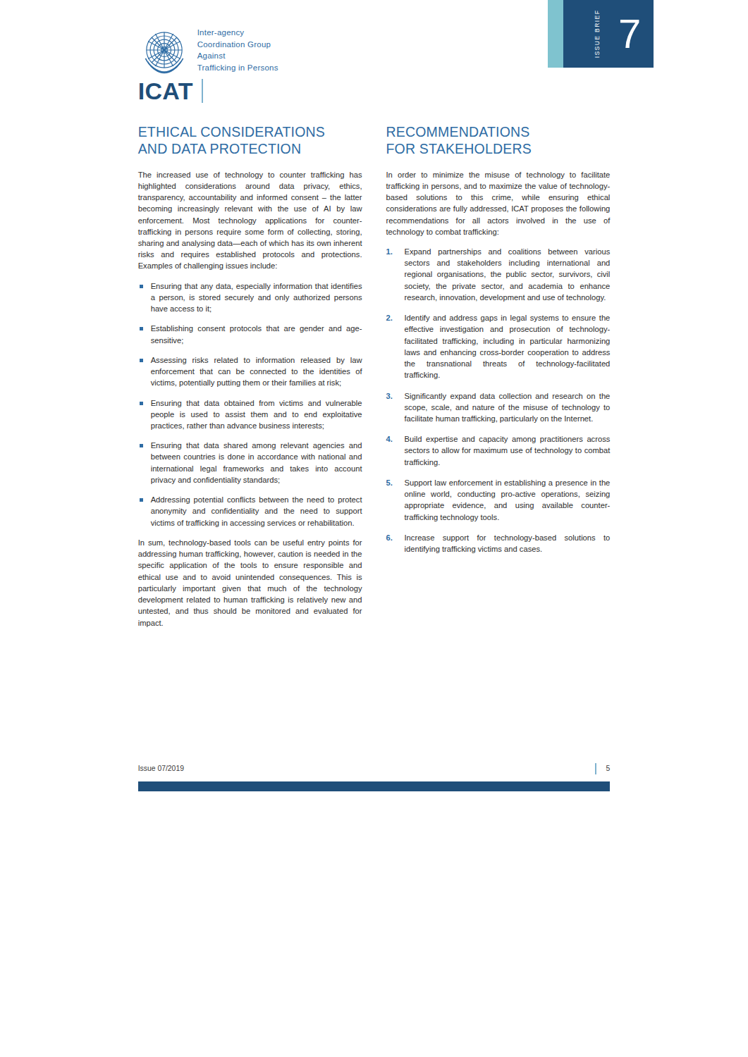Inter-agency
Coordination Group
Against
Trafficking in Persons
ICAT
ISSUE BRIEF 7
Ethical considerations
and data protection
The increased use of technology to counter trafficking has highlighted considerations around data privacy, ethics, transparency, accountability and informed consent – the latter becoming increasingly relevant with the use of AI by law enforcement. Most technology applications for counter-trafficking in persons require some form of collecting, storing, sharing and analysing data—each of which has its own inherent risks and requires established protocols and protections. Examples of challenging issues include:
Ensuring that any data, especially information that identifies a person, is stored securely and only authorized persons have access to it;
Establishing consent protocols that are gender and age-sensitive;
Assessing risks related to information released by law enforcement that can be connected to the identities of victims, potentially putting them or their families at risk;
Ensuring that data obtained from victims and vulnerable people is used to assist them and to end exploitative practices, rather than advance business interests;
Ensuring that data shared among relevant agencies and between countries is done in accordance with national and international legal frameworks and takes into account privacy and confidentiality standards;
Addressing potential conflicts between the need to protect anonymity and confidentiality and the need to support victims of trafficking in accessing services or rehabilitation.
In sum, technology-based tools can be useful entry points for addressing human trafficking, however, caution is needed in the specific application of the tools to ensure responsible and ethical use and to avoid unintended consequences. This is particularly important given that much of the technology development related to human trafficking is relatively new and untested, and thus should be monitored and evaluated for impact.
Recommendations
for stakeholders
In order to minimize the misuse of technology to facilitate trafficking in persons, and to maximize the value of technology-based solutions to this crime, while ensuring ethical considerations are fully addressed, ICAT proposes the following recommendations for all actors involved in the use of technology to combat trafficking:
Expand partnerships and coalitions between various sectors and stakeholders including international and regional organisations, the public sector, survivors, civil society, the private sector, and academia to enhance research, innovation, development and use of technology.
Identify and address gaps in legal systems to ensure the effective investigation and prosecution of technology-facilitated trafficking, including in particular harmonizing laws and enhancing cross-border cooperation to address the transnational threats of technology-facilitated trafficking.
Significantly expand data collection and research on the scope, scale, and nature of the misuse of technology to facilitate human trafficking, particularly on the Internet.
Build expertise and capacity among practitioners across sectors to allow for maximum use of technology to combat trafficking.
Support law enforcement in establishing a presence in the online world, conducting pro-active operations, seizing appropriate evidence, and using available counter-trafficking technology tools.
Increase support for technology-based solutions to identifying trafficking victims and cases.
Issue 07/2019
5